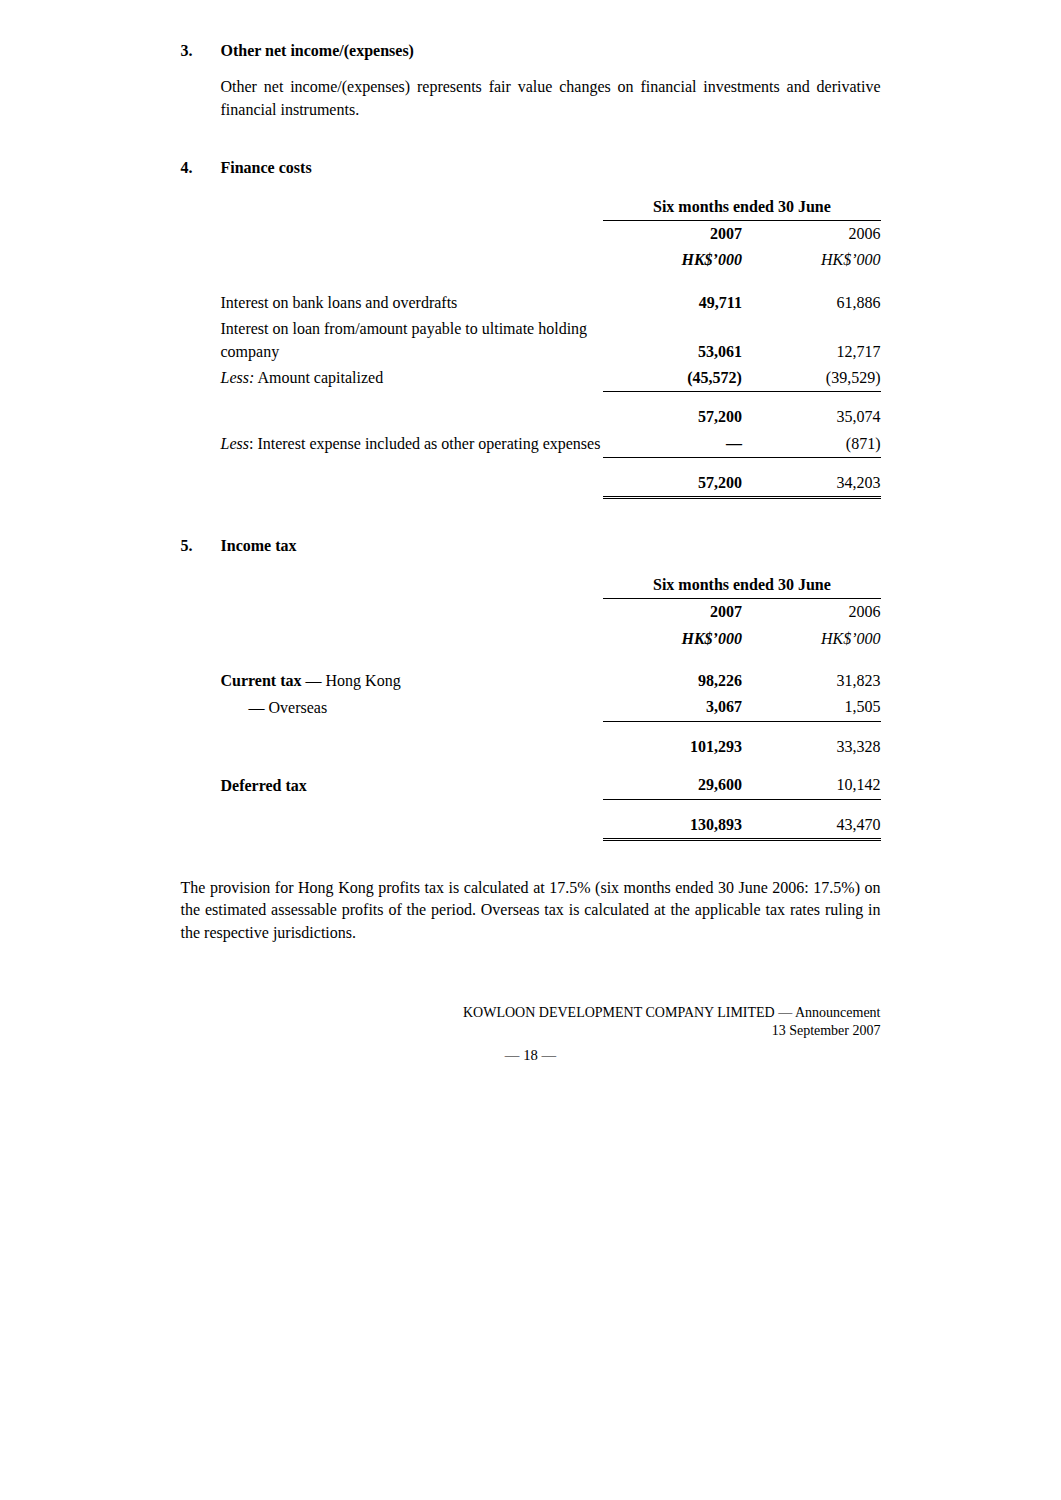3.
Other net income/(expenses)
Other net income/(expenses) represents fair value changes on financial investments and derivative financial instruments.
4.
Finance costs
| | Six months ended 30 June |
| | 2007 | 2006 |
| | HK$’000 | HK$’000 |
| Interest on bank loans and overdrafts | 49,711 | 61,886 |
| Interest on loan from/amount payable to ultimate holding company | 53,061 | 12,717 |
| Less: Amount capitalized | (45,572) | (39,529) |
| | 57,200 | 35,074 |
| Less : Interest expense included as other operating expenses | — | (871) |
| | 57,200 | 34,203 |
5.
Income tax
| | Six months ended 30 June |
| | 2007 | 2006 |
| | HK$’000 | HK$’000 |
| Current tax — Hong Kong | 98,226 | 31,823 |
| — Overseas | 3,067 | 1,505 |
| | 101,293 | 33,328 |
| Deferred tax | 29,600 | 10,142 |
| | 130,893 | 43,470 |
The provision for Hong Kong profits tax is calculated at 17.5% (six months ended 30 June 2006: 17.5%) on the estimated assessable profits of the period. Overseas tax is calculated at the applicable tax rates ruling in the respective jurisdictions.
KOWLOON DEVELOPMENT COMPANY LIMITED — Announcement
13 September 2007
— 18 —